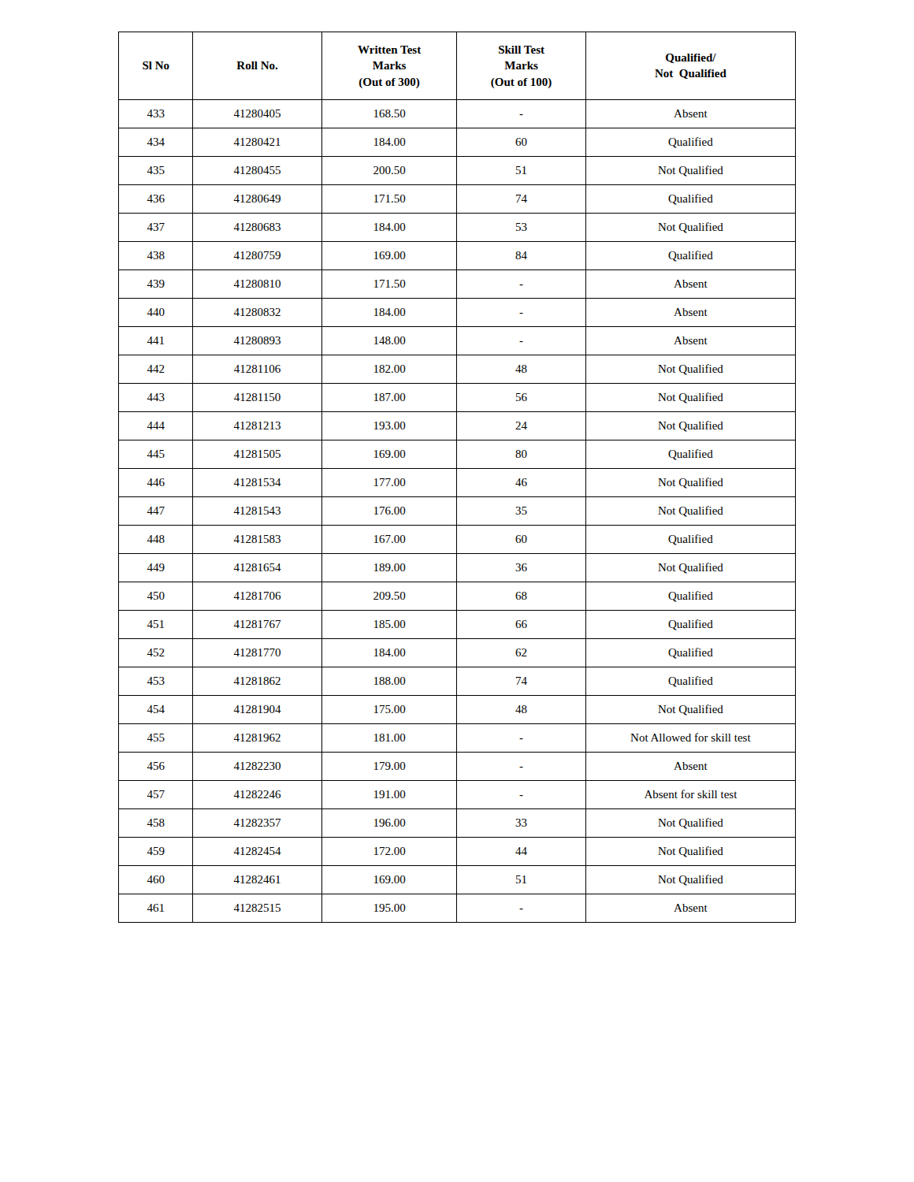| Sl No | Roll No. | Written Test Marks (Out of 300) | Skill Test Marks (Out of 100) | Qualified/ Not Qualified |
| --- | --- | --- | --- | --- |
| 433 | 41280405 | 168.50 | - | Absent |
| 434 | 41280421 | 184.00 | 60 | Qualified |
| 435 | 41280455 | 200.50 | 51 | Not Qualified |
| 436 | 41280649 | 171.50 | 74 | Qualified |
| 437 | 41280683 | 184.00 | 53 | Not Qualified |
| 438 | 41280759 | 169.00 | 84 | Qualified |
| 439 | 41280810 | 171.50 | - | Absent |
| 440 | 41280832 | 184.00 | - | Absent |
| 441 | 41280893 | 148.00 | - | Absent |
| 442 | 41281106 | 182.00 | 48 | Not Qualified |
| 443 | 41281150 | 187.00 | 56 | Not Qualified |
| 444 | 41281213 | 193.00 | 24 | Not Qualified |
| 445 | 41281505 | 169.00 | 80 | Qualified |
| 446 | 41281534 | 177.00 | 46 | Not Qualified |
| 447 | 41281543 | 176.00 | 35 | Not Qualified |
| 448 | 41281583 | 167.00 | 60 | Qualified |
| 449 | 41281654 | 189.00 | 36 | Not Qualified |
| 450 | 41281706 | 209.50 | 68 | Qualified |
| 451 | 41281767 | 185.00 | 66 | Qualified |
| 452 | 41281770 | 184.00 | 62 | Qualified |
| 453 | 41281862 | 188.00 | 74 | Qualified |
| 454 | 41281904 | 175.00 | 48 | Not Qualified |
| 455 | 41281962 | 181.00 | - | Not Allowed for skill test |
| 456 | 41282230 | 179.00 | - | Absent |
| 457 | 41282246 | 191.00 | - | Absent for skill test |
| 458 | 41282357 | 196.00 | 33 | Not Qualified |
| 459 | 41282454 | 172.00 | 44 | Not Qualified |
| 460 | 41282461 | 169.00 | 51 | Not Qualified |
| 461 | 41282515 | 195.00 | - | Absent |